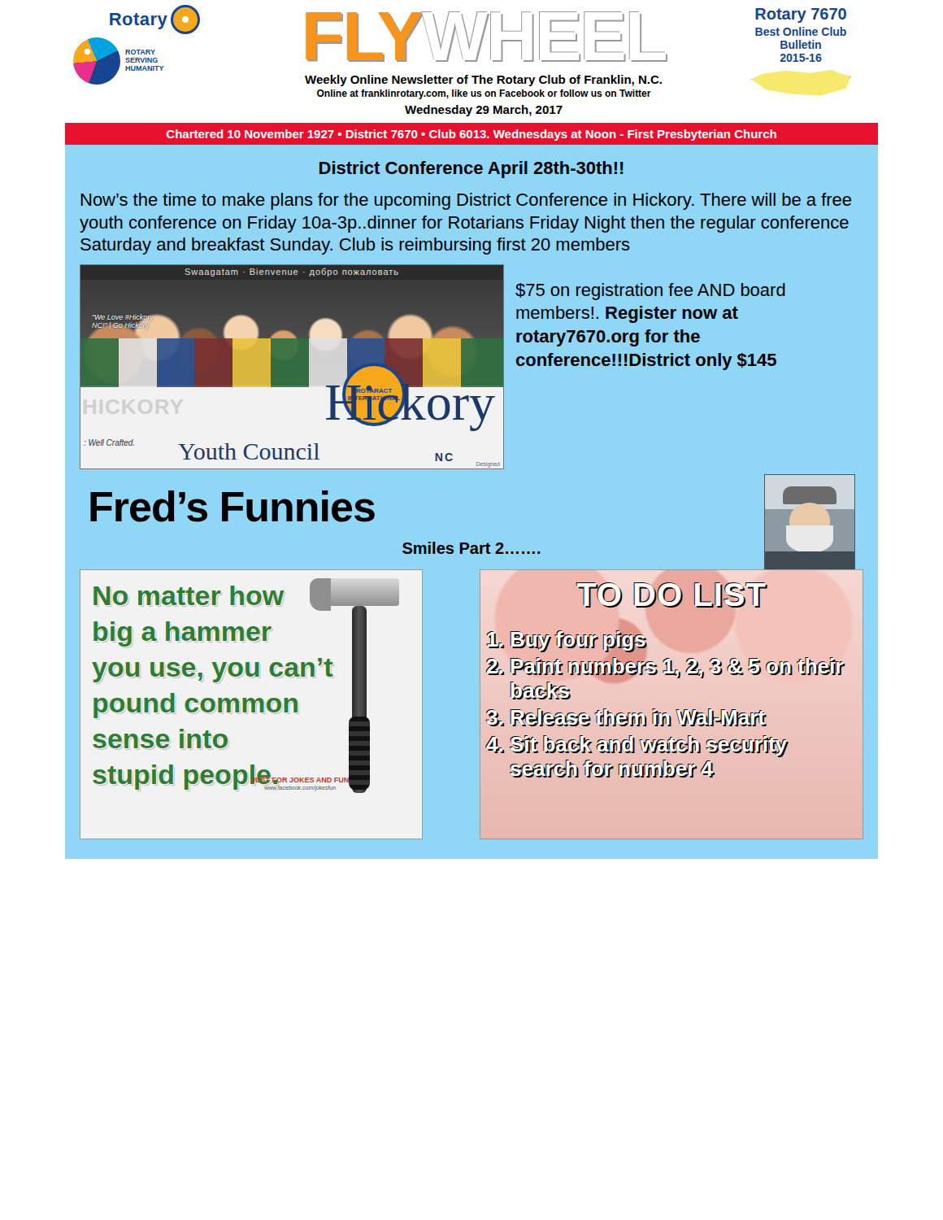Rotary
ROTARY
SERVING
HUMANITY
FLYWHEEL
Weekly Online Newsletter of The Rotary Club of Franklin, N.C.
Online at franklinrotary.com, like us on Facebook or follow us on Twitter
Wednesday 29 March, 2017
Rotary 7670
Best Online Club
Bulletin
2015-16
North Carolina, US
Chartered 10 November 1927 • District 7670 • Club 6013. Wednesdays at Noon - First Presbyterian Church
District Conference April 28th-30th!!
Now’s the time to make plans for the upcoming District Conference in Hickory. There will be a free youth conference on Friday 10a-3p..dinner for Rotarians Friday Night then the regular conference Saturday and breakfast Sunday. Club is reimbursing first 20 members
Swaagatam · Bienvenue · добро пожаловать
“We Love #Hickory
NC!” | Go Hickory
ROTARACT
INTERNATIONAL
HICKORY
: Well Crafted.
Youth Council
Hickory
NC
Designed
$75 on registration fee AND board members!. Register now at rotary7670.org for the conference!!!District only $145
Fred’s Funnies
Smiles Part 2…….
No matter how big a hammer you use, you can’t pound common sense into stupid people.
JUST FOR JOKES AND FUNwww.facebook.com/jokesfun
TO DO LIST
Buy four pigs
Paint numbers 1, 2, 3 & 5 on their backs
Release them in Wal-Mart
Sit back and watch security search for number 4